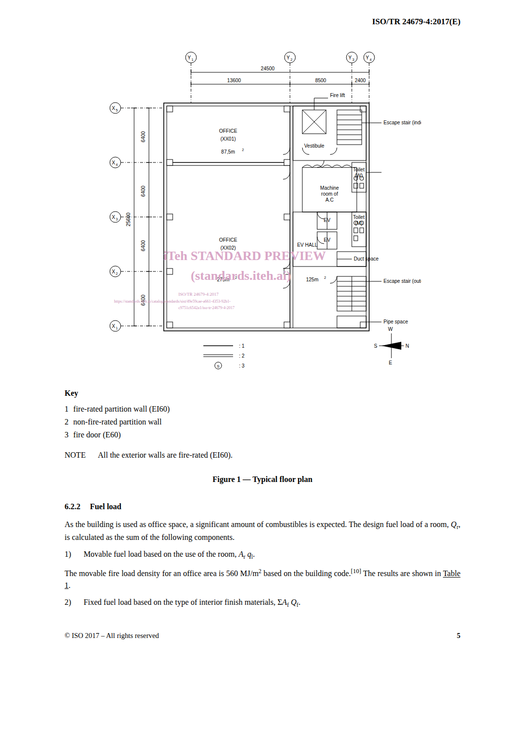ISO/TR 24679-4:2017(E)
Y1 Y2 Y3 Y4 X5 X4 X3 X2 X1 24500 13600 8500 2400 25600 6400 6400 6400 6400 OFFICE (XX01) 87,5m2 OFFICE (XX02) 275m2 EV HALL 125m2 Machine room of A.C Vestibule Toilet (W) Toilet (M) EV EV Fire lift Escape stair (indoor) Duct space Escape stair (outdoor) Pipe space : 1 : 2 : 3 S W E S N
iTeh STANDARD PREVIEW
(standards.iteh.ai)
ISO/TR 24679-4:2017
https://standards.iteh.ai/catalog/standards/sist/49e59cae-a661-4353-92b1-
c9751c6542a1/iso-tr-24679-4-2017
Key
| 1 | fire-rated partition wall (EI60) |
| 2 | non-fire-rated partition wall |
| 3 | fire door (E60) |
NOTEAll the exterior walls are fire-rated (EI60).
Figure 1 — Typical floor plan
6.2.2 Fuel load
As the building is used as office space, a significant amount of combustibles is expected. The design fuel load of a room, Qr, is calculated as the sum of the following components.
1) Movable fuel load based on the use of the room, Ar ql.
The movable fire load density for an office area is 560 MJ/m2 based on the building code.[10] The results are shown in Table 1.
2) Fixed fuel load based on the type of interior finish materials, ΣAf Qf.
© ISO 2017 – All rights reserved
5